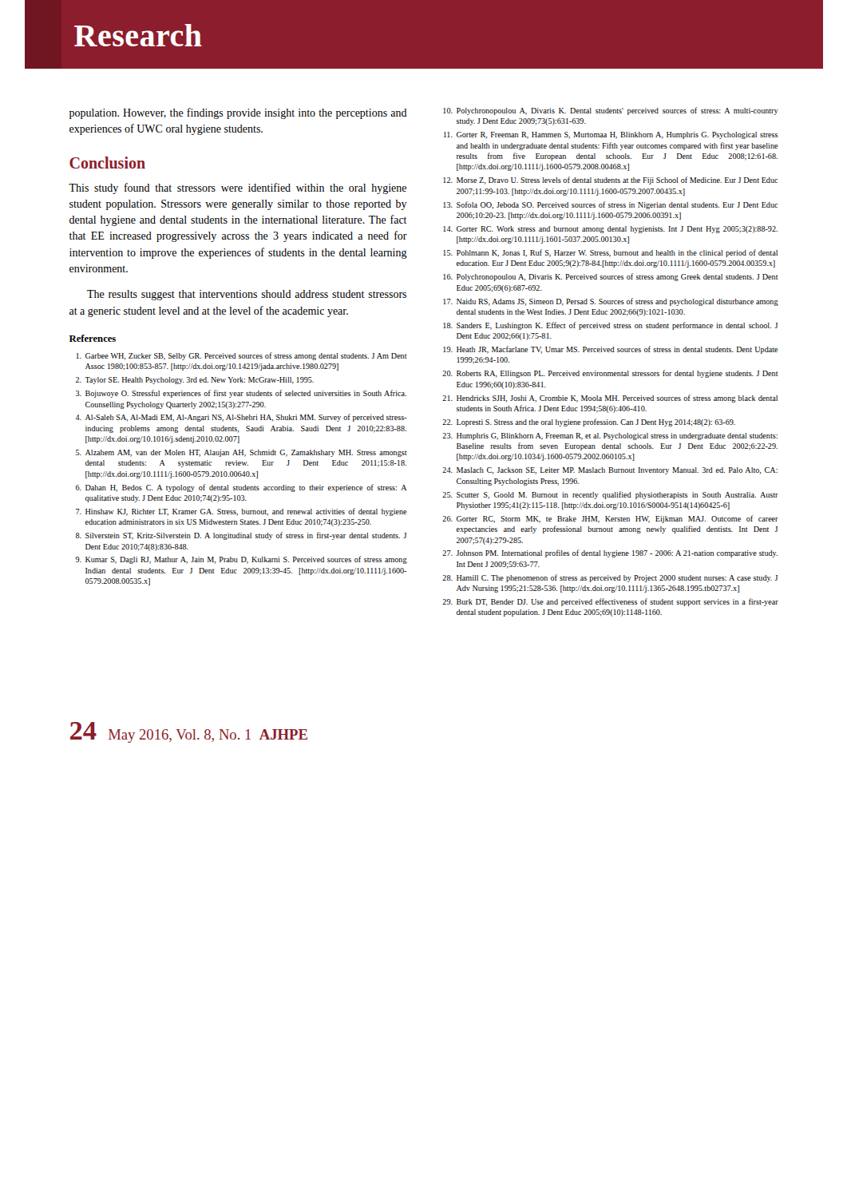Research
population. However, the findings provide insight into the perceptions and experiences of UWC oral hygiene students.
Conclusion
This study found that stressors were identified within the oral hygiene student population. Stressors were generally similar to those reported by dental hygiene and dental students in the international literature. The fact that EE increased progressively across the 3 years indicated a need for intervention to improve the experiences of students in the dental learning environment.
The results suggest that interventions should address student stressors at a generic student level and at the level of the academic year.
References
Garbee WH, Zucker SB, Selby GR. Perceived sources of stress among dental students. J Am Dent Assoc 1980;100:853-857. [http://dx.doi.org/10.14219/jada.archive.1980.0279]
Taylor SE. Health Psychology. 3rd ed. New York: McGraw-Hill, 1995.
Bojuwoye O. Stressful experiences of first year students of selected universities in South Africa. Counselling Psychology Quarterly 2002;15(3):277-290.
Al-Saleh SA, Al-Madi EM, Al-Angari NS, Al-Shehri HA, Shukri MM. Survey of perceived stress-inducing problems among dental students, Saudi Arabia. Saudi Dent J 2010;22:83-88. [http://dx.doi.org/10.1016/j.sdentj.2010.02.007]
Alzahem AM, van der Molen HT, Alaujan AH, Schmidt G, Zamakhshary MH. Stress amongst dental students: A systematic review. Eur J Dent Educ 2011;15:8-18. [http://dx.doi.org/10.1111/j.1600-0579.2010.00640.x]
Dahan H, Bedos C. A typology of dental students according to their experience of stress: A qualitative study. J Dent Educ 2010;74(2):95-103.
Hinshaw KJ, Richter LT, Kramer GA. Stress, burnout, and renewal activities of dental hygiene education administrators in six US Midwestern States. J Dent Educ 2010;74(3):235-250.
Silverstein ST, Kritz-Silverstein D. A longitudinal study of stress in first-year dental students. J Dent Educ 2010;74(8):836-848.
Kumar S, Dagli RJ, Mathur A, Jain M, Prabu D, Kulkarni S. Perceived sources of stress among Indian dental students. Eur J Dent Educ 2009;13:39-45. [http://dx.doi.org/10.1111/j.1600-0579.2008.00535.x]
Polychronopoulou A, Divaris K. Dental students' perceived sources of stress: A multi-country study. J Dent Educ 2009;73(5):631-639.
Gorter R, Freeman R, Hammen S, Murtomaa H, Blinkhorn A, Humphris G. Psychological stress and health in undergraduate dental students: Fifth year outcomes compared with first year baseline results from five European dental schools. Eur J Dent Educ 2008;12:61-68. [http://dx.doi.org/10.1111/j.1600-0579.2008.00468.x]
Morse Z, Dravo U. Stress levels of dental students at the Fiji School of Medicine. Eur J Dent Educ 2007;11:99-103. [http://dx.doi.org/10.1111/j.1600-0579.2007.00435.x]
Sofola OO, Jeboda SO. Perceived sources of stress in Nigerian dental students. Eur J Dent Educ 2006;10:20-23. [http://dx.doi.org/10.1111/j.1600-0579.2006.00391.x]
Gorter RC. Work stress and burnout among dental hygienists. Int J Dent Hyg 2005;3(2):88-92. [http://dx.doi.org/10.1111/j.1601-5037.2005.00130.x]
Pohlmann K, Jonas I, Ruf S, Harzer W. Stress, burnout and health in the clinical period of dental education. Eur J Dent Educ 2005;9(2):78-84.[http://dx.doi.org/10.1111/j.1600-0579.2004.00359.x]
Polychronopoulou A, Divaris K. Perceived sources of stress among Greek dental students. J Dent Educ 2005;69(6):687-692.
Naidu RS, Adams JS, Simeon D, Persad S. Sources of stress and psychological disturbance among dental students in the West Indies. J Dent Educ 2002;66(9):1021-1030.
Sanders E, Lushington K. Effect of perceived stress on student performance in dental school. J Dent Educ 2002;66(1):75-81.
Heath JR, Macfarlane TV, Umar MS. Perceived sources of stress in dental students. Dent Update 1999;26:94-100.
Roberts RA, Ellingson PL. Perceived environmental stressors for dental hygiene students. J Dent Educ 1996;60(10):836-841.
Hendricks SJH, Joshi A, Crombie K, Moola MH. Perceived sources of stress among black dental students in South Africa. J Dent Educ 1994;58(6):406-410.
Lopresti S. Stress and the oral hygiene profession. Can J Dent Hyg 2014;48(2): 63-69.
Humphris G, Blinkhorn A, Freeman R, et al. Psychological stress in undergraduate dental students: Baseline results from seven European dental schools. Eur J Dent Educ 2002;6:22-29. [http://dx.doi.org/10.1034/j.1600-0579.2002.060105.x]
Maslach C, Jackson SE, Leiter MP. Maslach Burnout Inventory Manual. 3rd ed. Palo Alto, CA: Consulting Psychologists Press, 1996.
Scutter S, Goold M. Burnout in recently qualified physiotherapists in South Australia. Austr Physiother 1995;41(2):115-118. [http://dx.doi.org/10.1016/S0004-9514(14)60425-6]
Gorter RC, Storm MK, te Brake JHM, Kersten HW, Eijkman MAJ. Outcome of career expectancies and early professional burnout among newly qualified dentists. Int Dent J 2007;57(4):279-285.
Johnson PM. International profiles of dental hygiene 1987 - 2006: A 21-nation comparative study. Int Dent J 2009;59:63-77.
Hamill C. The phenomenon of stress as perceived by Project 2000 student nurses: A case study. J Adv Nursing 1995;21:528-536. [http://dx.doi.org/10.1111/j.1365-2648.1995.tb02737.x]
Burk DT, Bender DJ. Use and perceived effectiveness of student support services in a first-year dental student population. J Dent Educ 2005;69(10):1148-1160.
24 May 2016, Vol. 8, No. 1 AJHPE